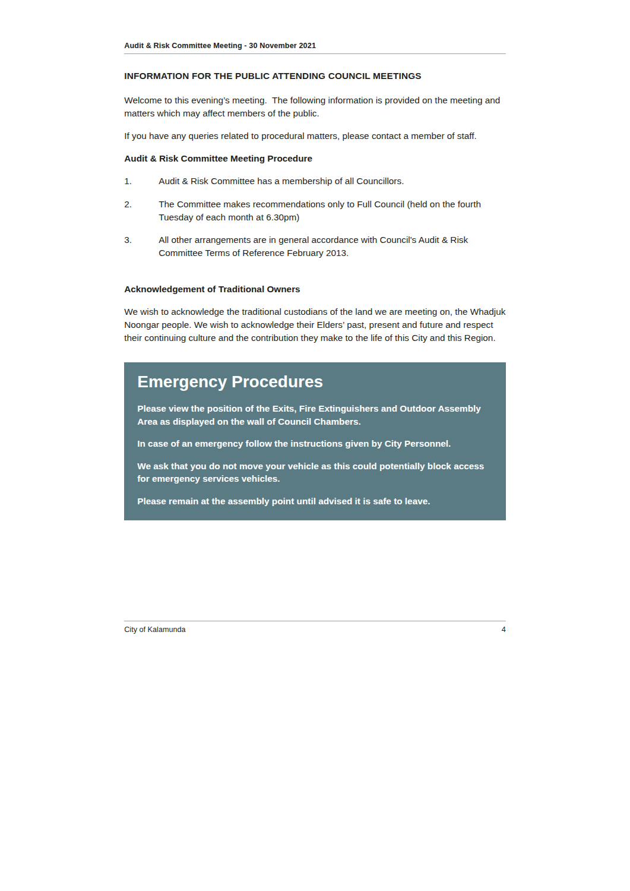Audit & Risk Committee Meeting - 30 November 2021
INFORMATION FOR THE PUBLIC ATTENDING COUNCIL MEETINGS
Welcome to this evening’s meeting. The following information is provided on the meeting and matters which may affect members of the public.
If you have any queries related to procedural matters, please contact a member of staff.
Audit & Risk Committee Meeting Procedure
Audit & Risk Committee has a membership of all Councillors.
The Committee makes recommendations only to Full Council (held on the fourth Tuesday of each month at 6.30pm)
All other arrangements are in general accordance with Council's Audit & Risk Committee Terms of Reference February 2013.
Acknowledgement of Traditional Owners
We wish to acknowledge the traditional custodians of the land we are meeting on, the Whadjuk Noongar people. We wish to acknowledge their Elders’ past, present and future and respect their continuing culture and the contribution they make to the life of this City and this Region.
Emergency Procedures
Please view the position of the Exits, Fire Extinguishers and Outdoor Assembly Area as displayed on the wall of Council Chambers.
In case of an emergency follow the instructions given by City Personnel.
We ask that you do not move your vehicle as this could potentially block access for emergency services vehicles.
Please remain at the assembly point until advised it is safe to leave.
City of Kalamunda
4